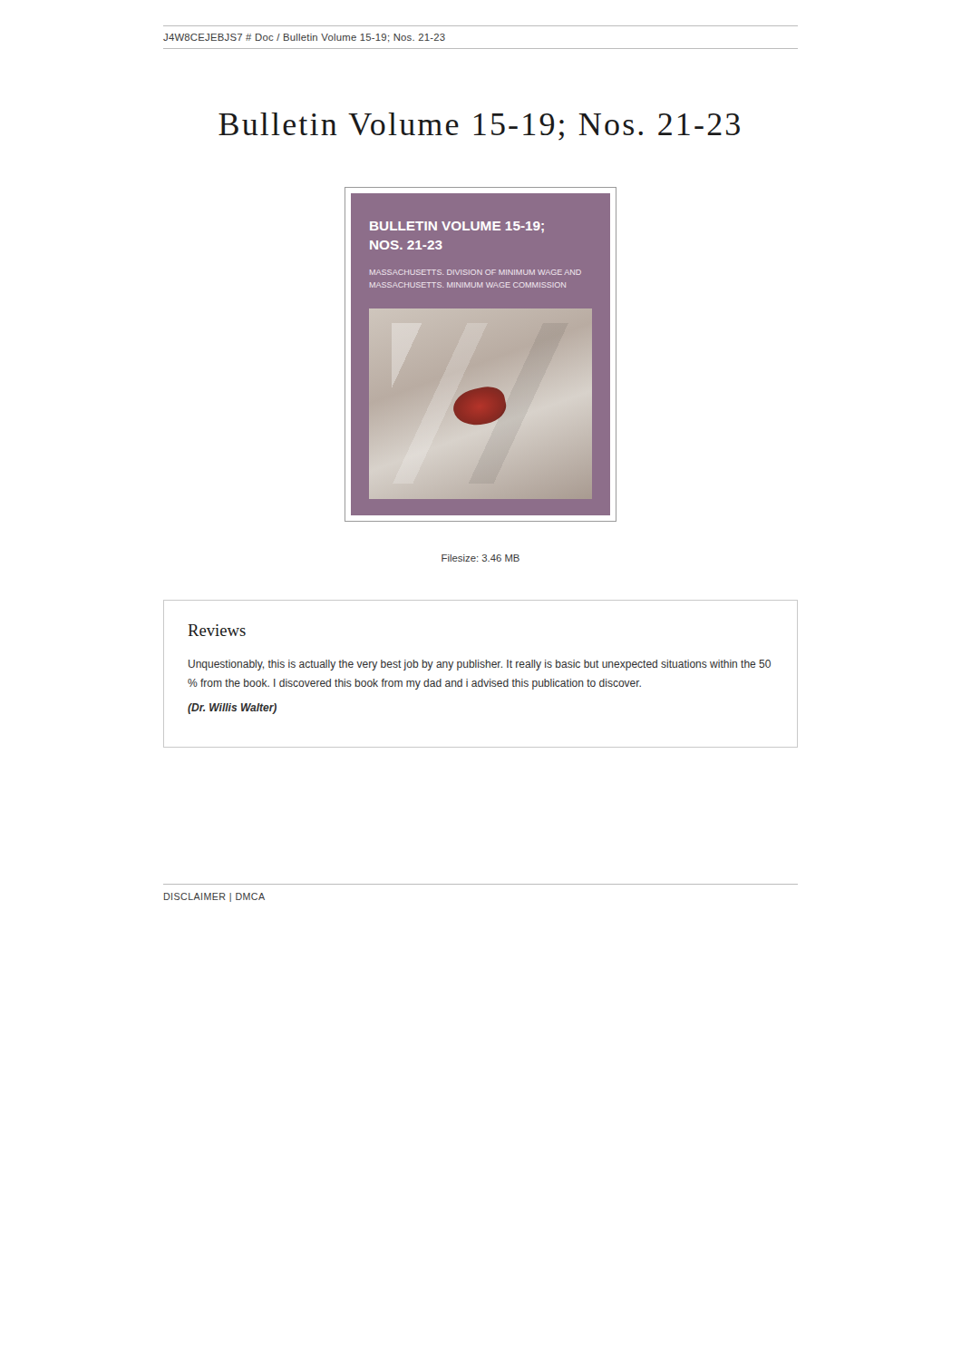J4W8CEJEBJS7 # Doc / Bulletin Volume 15-19; Nos. 21-23
Bulletin Volume 15-19; Nos. 21-23
Bulletin Volume 15-19;
Nos. 21-23
Massachusetts. Division of Minimum Wage and
Massachusetts. Minimum Wage Commission
Filesize: 3.46 MB
Reviews
Unquestionably, this is actually the very best job by any publisher. It really is basic but unexpected situations within the 50 % from the book. I discovered this book from my dad and i advised this publication to discover.
(Dr. Willis Walter)
DISCLAIMER | DMCA